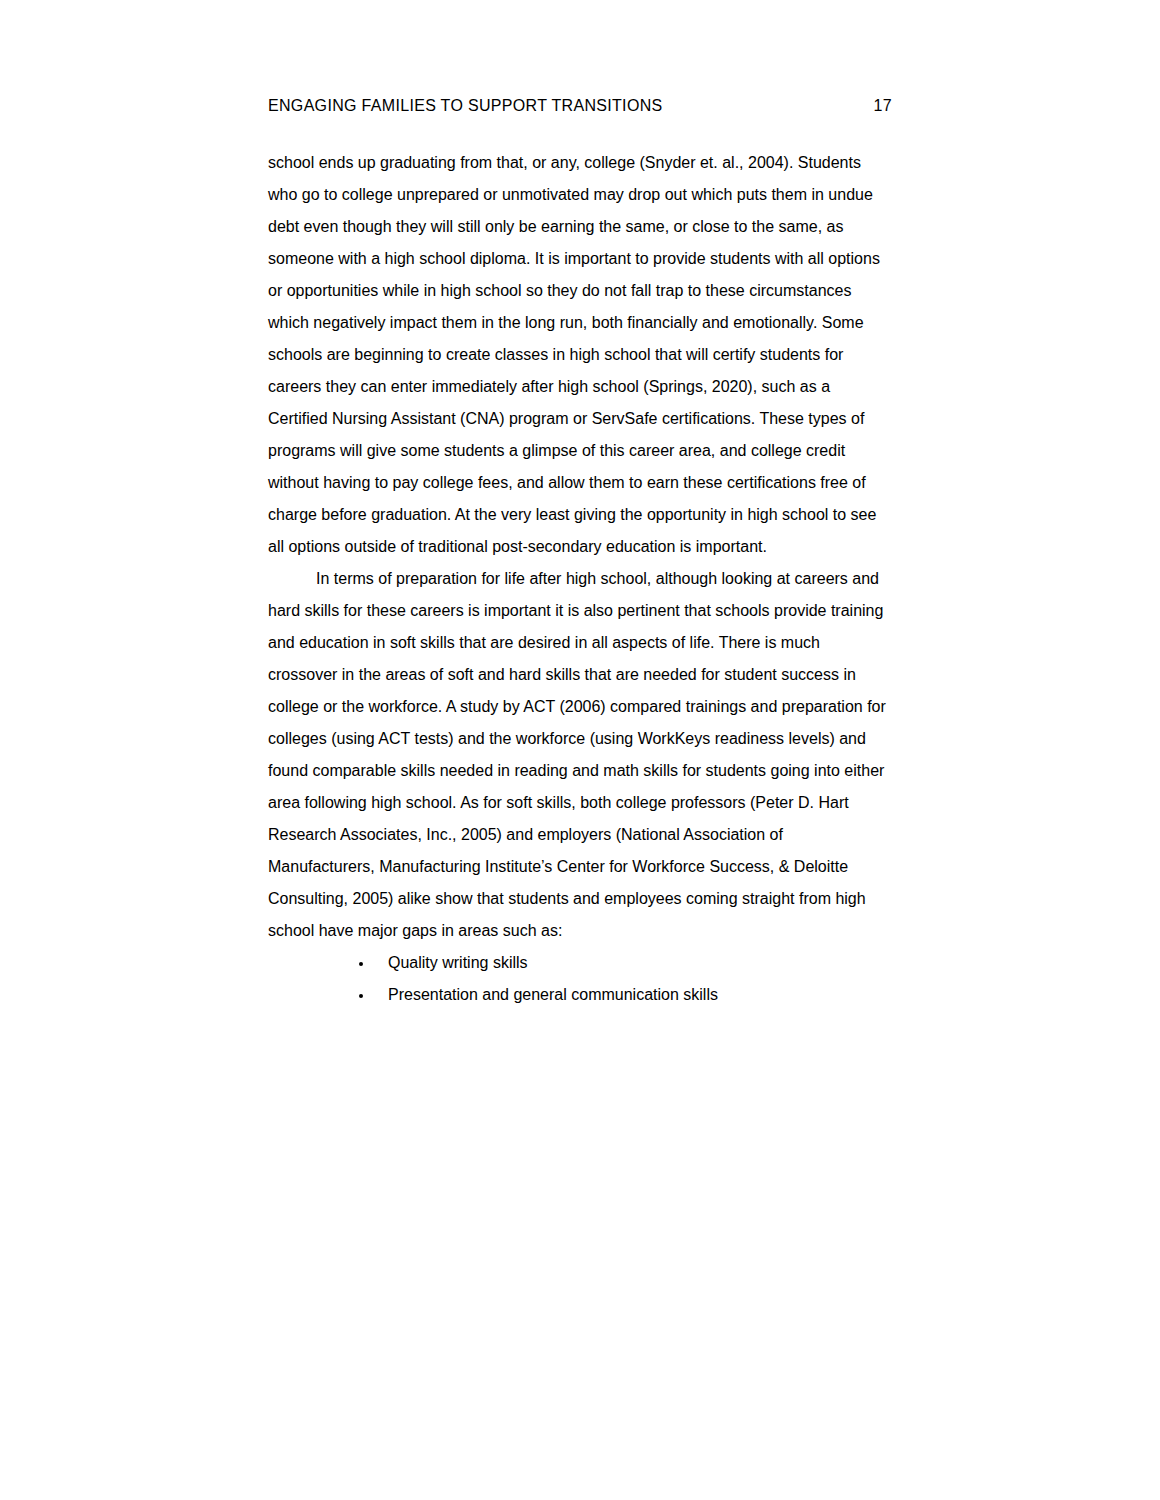Engaging Families to Support Transitions 17
school ends up graduating from that, or any, college (Snyder et. al., 2004). Students who go to college unprepared or unmotivated may drop out which puts them in undue debt even though they will still only be earning the same, or close to the same, as someone with a high school diploma. It is important to provide students with all options or opportunities while in high school so they do not fall trap to these circumstances which negatively impact them in the long run, both financially and emotionally. Some schools are beginning to create classes in high school that will certify students for careers they can enter immediately after high school (Springs, 2020), such as a Certified Nursing Assistant (CNA) program or ServSafe certifications. These types of programs will give some students a glimpse of this career area, and college credit without having to pay college fees, and allow them to earn these certifications free of charge before graduation. At the very least giving the opportunity in high school to see all options outside of traditional post-secondary education is important.
In terms of preparation for life after high school, although looking at careers and hard skills for these careers is important it is also pertinent that schools provide training and education in soft skills that are desired in all aspects of life. There is much crossover in the areas of soft and hard skills that are needed for student success in college or the workforce. A study by ACT (2006) compared trainings and preparation for colleges (using ACT tests) and the workforce (using WorkKeys readiness levels) and found comparable skills needed in reading and math skills for students going into either area following high school. As for soft skills, both college professors (Peter D. Hart Research Associates, Inc., 2005) and employers (National Association of Manufacturers, Manufacturing Institute’s Center for Workforce Success, & Deloitte Consulting, 2005) alike show that students and employees coming straight from high school have major gaps in areas such as:
Quality writing skills
Presentation and general communication skills